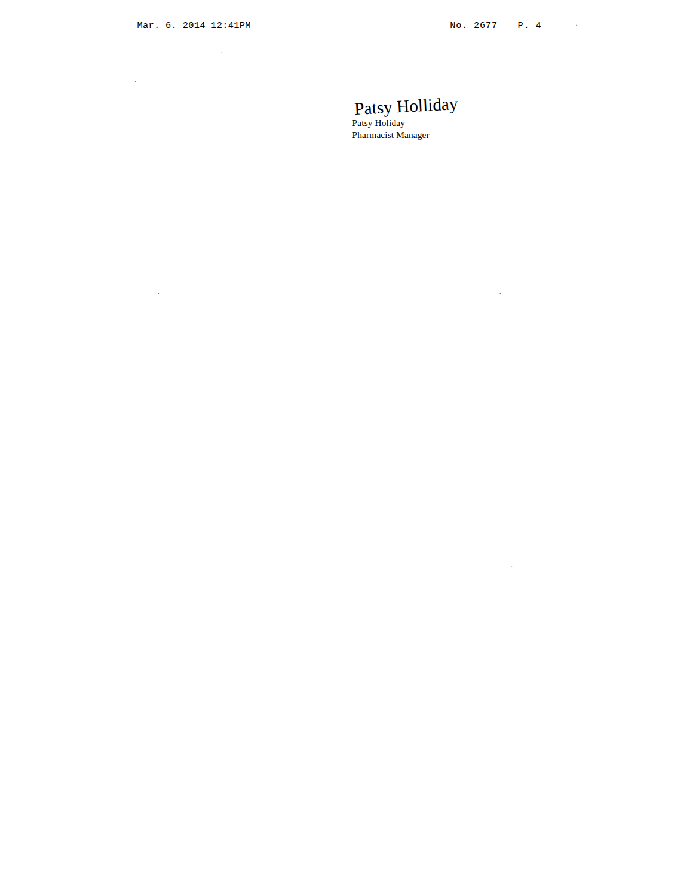Mar. 6. 2014 12:41PM No. 2677P. 4
· · · · · ·
Patsy Holliday
Patsy Holiday
Pharmacist Manager